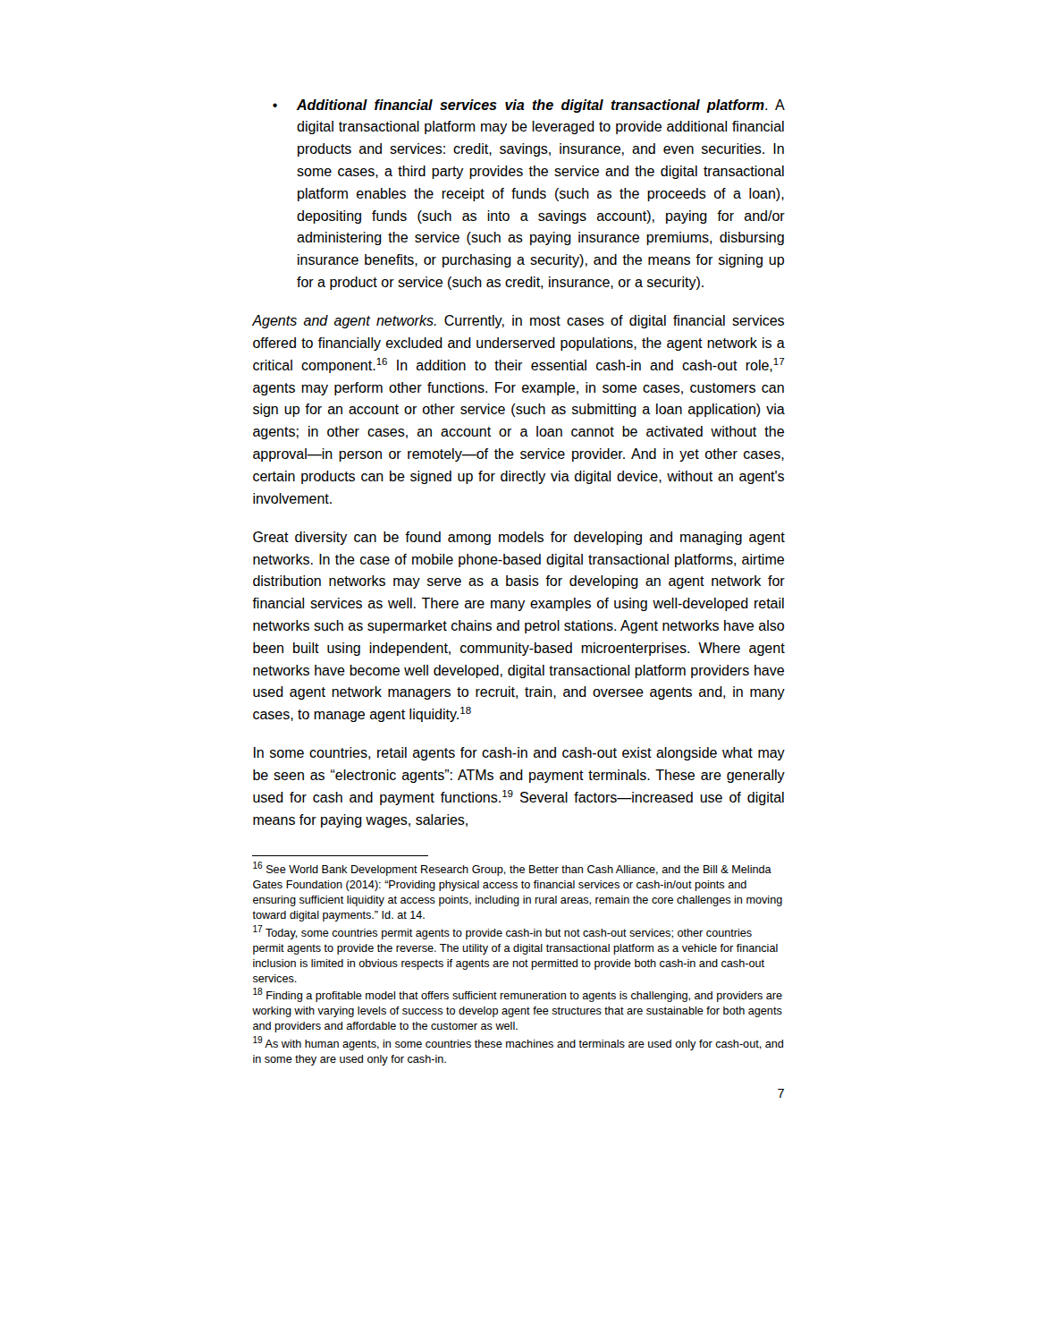Additional financial services via the digital transactional platform. A digital transactional platform may be leveraged to provide additional financial products and services: credit, savings, insurance, and even securities. In some cases, a third party provides the service and the digital transactional platform enables the receipt of funds (such as the proceeds of a loan), depositing funds (such as into a savings account), paying for and/or administering the service (such as paying insurance premiums, disbursing insurance benefits, or purchasing a security), and the means for signing up for a product or service (such as credit, insurance, or a security).
Agents and agent networks. Currently, in most cases of digital financial services offered to financially excluded and underserved populations, the agent network is a critical component.16 In addition to their essential cash-in and cash-out role,17 agents may perform other functions. For example, in some cases, customers can sign up for an account or other service (such as submitting a loan application) via agents; in other cases, an account or a loan cannot be activated without the approval—in person or remotely—of the service provider. And in yet other cases, certain products can be signed up for directly via digital device, without an agent's involvement.
Great diversity can be found among models for developing and managing agent networks. In the case of mobile phone-based digital transactional platforms, airtime distribution networks may serve as a basis for developing an agent network for financial services as well. There are many examples of using well-developed retail networks such as supermarket chains and petrol stations. Agent networks have also been built using independent, community-based microenterprises. Where agent networks have become well developed, digital transactional platform providers have used agent network managers to recruit, train, and oversee agents and, in many cases, to manage agent liquidity.18
In some countries, retail agents for cash-in and cash-out exist alongside what may be seen as “electronic agents”: ATMs and payment terminals. These are generally used for cash and payment functions.19 Several factors—increased use of digital means for paying wages, salaries,
16 See World Bank Development Research Group, the Better than Cash Alliance, and the Bill & Melinda Gates Foundation (2014): “Providing physical access to financial services or cash-in/out points and ensuring sufficient liquidity at access points, including in rural areas, remain the core challenges in moving toward digital payments.” Id. at 14.
17 Today, some countries permit agents to provide cash-in but not cash-out services; other countries permit agents to provide the reverse. The utility of a digital transactional platform as a vehicle for financial inclusion is limited in obvious respects if agents are not permitted to provide both cash-in and cash-out services.
18 Finding a profitable model that offers sufficient remuneration to agents is challenging, and providers are working with varying levels of success to develop agent fee structures that are sustainable for both agents and providers and affordable to the customer as well.
19 As with human agents, in some countries these machines and terminals are used only for cash-out, and in some they are used only for cash-in.
7